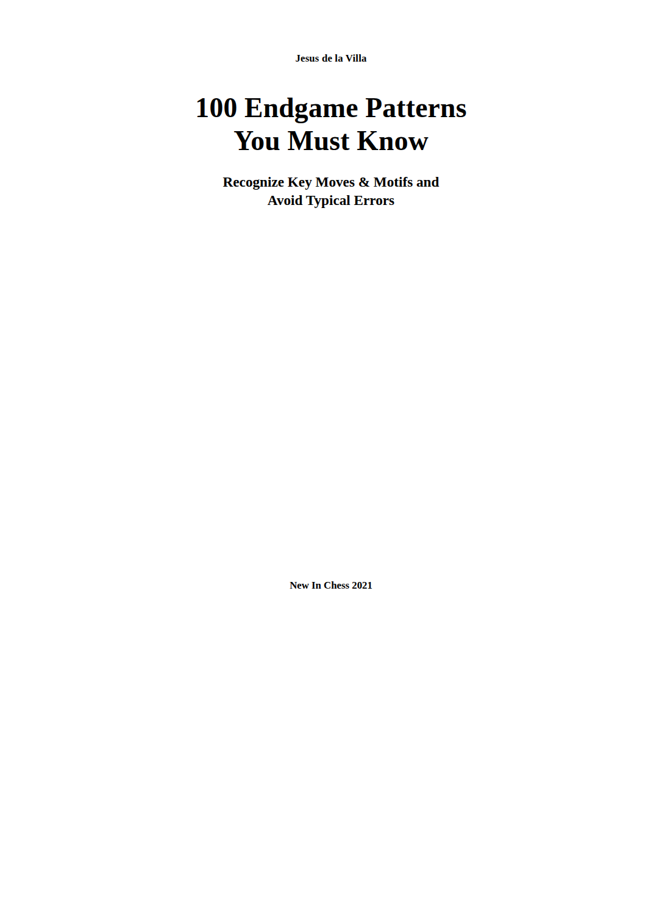Jesus de la Villa
100 Endgame Patterns
You Must Know
Recognize Key Moves & Motifs and
Avoid Typical Errors
New In Chess 2021